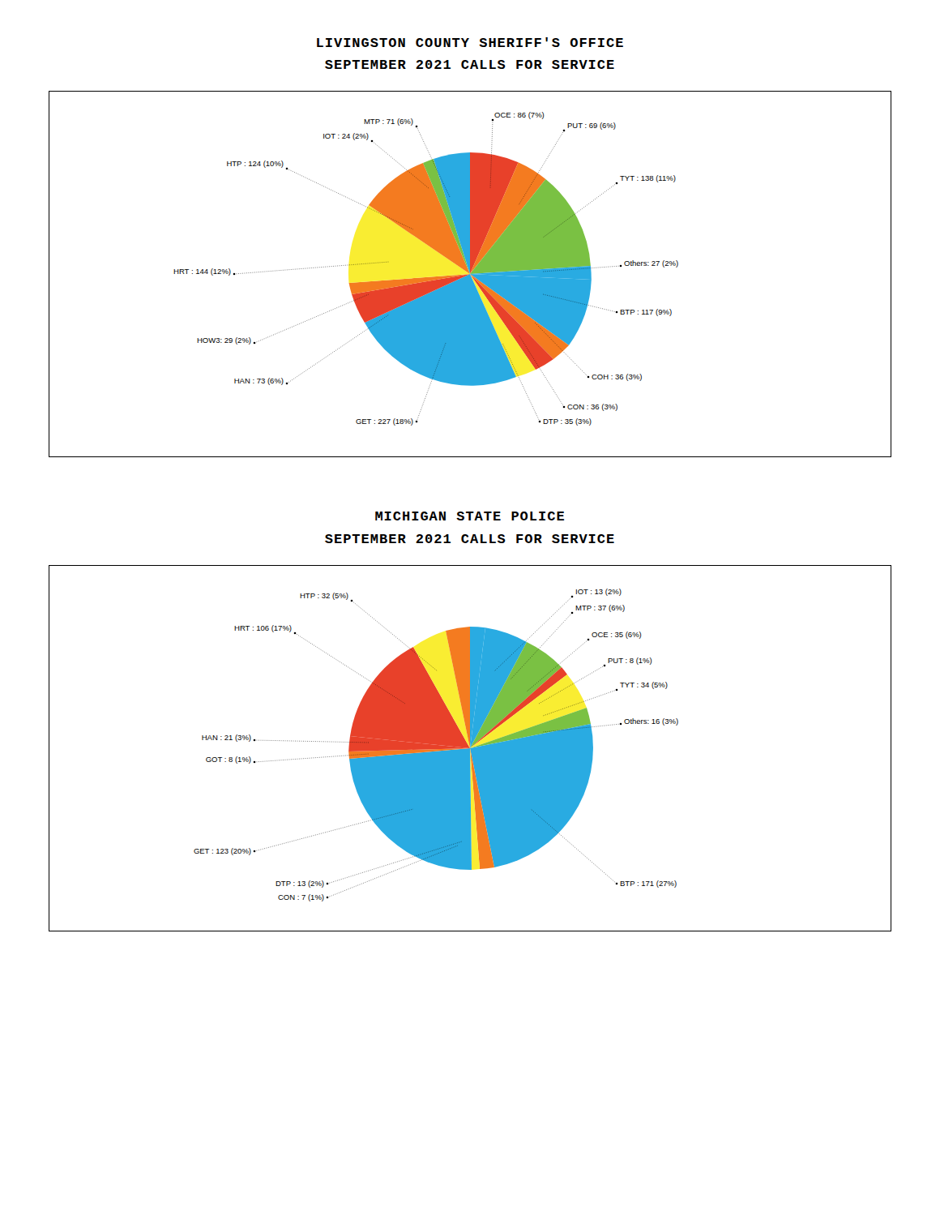LIVINGSTON COUNTY SHERIFF'S OFFICE
SEPTEMBER 2021 CALLS FOR SERVICE
MTP : 71 (6%) IOT : 24 (2%) HTP : 124 (10%) HRT : 144 (12%) HOW3: 29 (2%) HAN : 73 (6%) GET : 227 (18%) DTP : 35 (3%) CON : 36 (3%) COH : 36 (3%) BTP : 117 (9%) Others: 27 (2%) TYT : 138 (11%) PUT : 69 (6%) OCE : 86 (7%)
MICHIGAN STATE POLICE
SEPTEMBER 2021 CALLS FOR SERVICE
HTP : 32 (5%) HRT : 106 (17%) HAN : 21 (3%) GOT : 8 (1%) GET : 123 (20%) DTP : 13 (2%) CON : 7 (1%) BTP : 171 (27%) Others: 16 (3%) TYT : 34 (5%) PUT : 8 (1%) OCE : 35 (6%) MTP : 37 (6%) IOT : 13 (2%)